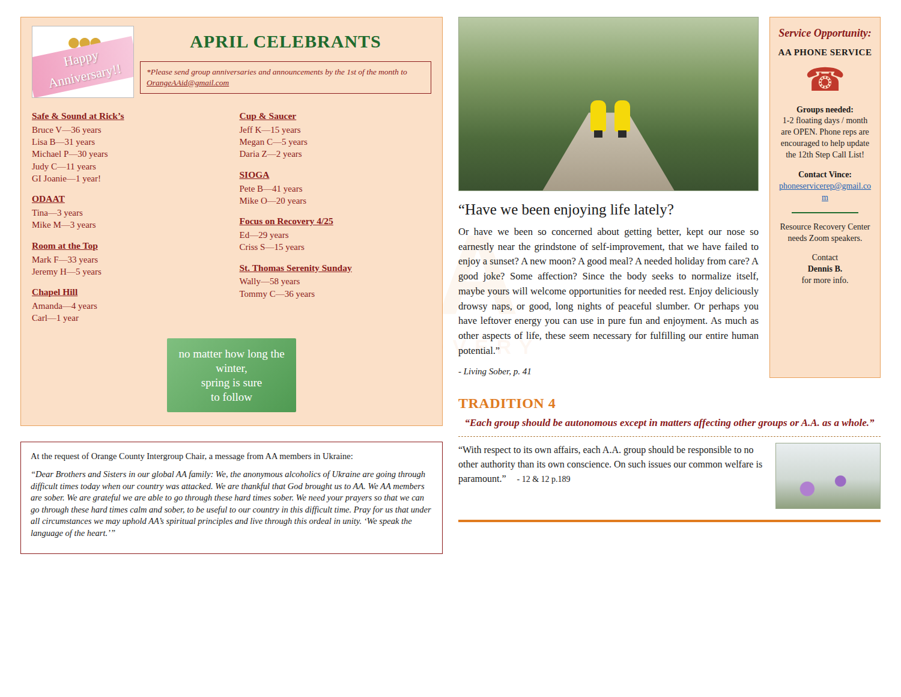AARECOVERY
●●●
Happy Anniversary!!
APRIL CELEBRANTS
*Please send group anniversaries and announcements by the 1st of the month to OrangeAAid@gmail.com
Safe & Sound at Rick’s
Bruce V—36 years
Lisa B—31 years
Michael P—30 years
Judy C—11 years
GI Joanie—1 year!
ODAAT
Tina—3 years
Mike M—3 years
Room at the Top
Mark F—33 years
Jeremy H—5 years
Chapel Hill
Amanda—4 years
Carl—1 year
Cup & Saucer
Jeff K—15 years
Megan C—5 years
Daria Z—2 years
SIOGA
Pete B—41 years
Mike O—20 years
Focus on Recovery 4/25
Ed—29 years
Criss S—15 years
St. Thomas Serenity Sunday
Wally—58 years
Tommy C—36 years
no matter how long the winter,
spring is sure
to follow
At the request of Orange County Intergroup Chair, a message from AA members in Ukraine:
“Dear Brothers and Sisters in our global AA family: We, the anonymous alcoholics of Ukraine are going through difficult times today when our country was attacked. We are thankful that God brought us to AA. We AA members are sober. We are grateful we are able to go through these hard times sober. We need your prayers so that we can go through these hard times calm and sober, to be useful to our country in this difficult time. Pray for us that under all circumstances we may uphold AA’s spiritual principles and live through this ordeal in unity. ‘We speak the language of the heart.’”
“Have we been enjoying life lately?
Or have we been so concerned about getting better, kept our nose so earnestly near the grindstone of self-improvement, that we have failed to enjoy a sunset? A new moon? A good meal? A needed holiday from care? A good joke? Some affection? Since the body seeks to normalize itself, maybe yours will welcome opportunities for needed rest. Enjoy deliciously drowsy naps, or good, long nights of peaceful slumber. Or perhaps you have leftover energy you can use in pure fun and enjoyment. As much as other aspects of life, these seem necessary for fulfilling our entire human potential.”
- Living Sober, p. 41
Service Opportunity:
AA PHONE SERVICE
☎
Groups needed: 1-2 floating days / month are OPEN. Phone reps are encouraged to help update the 12th Step Call List!
Contact Vince: phoneservicerep@gmail.com
Resource Recovery Center needs Zoom speakers.
Contact Dennis B. for more info.
TRADITION 4
“Each group should be autonomous except in matters affecting other groups or A.A. as a whole.”
“With respect to its own affairs, each A.A. group should be responsible to no other authority than its own conscience. On such issues our common welfare is paramount.” - 12 & 12 p.189